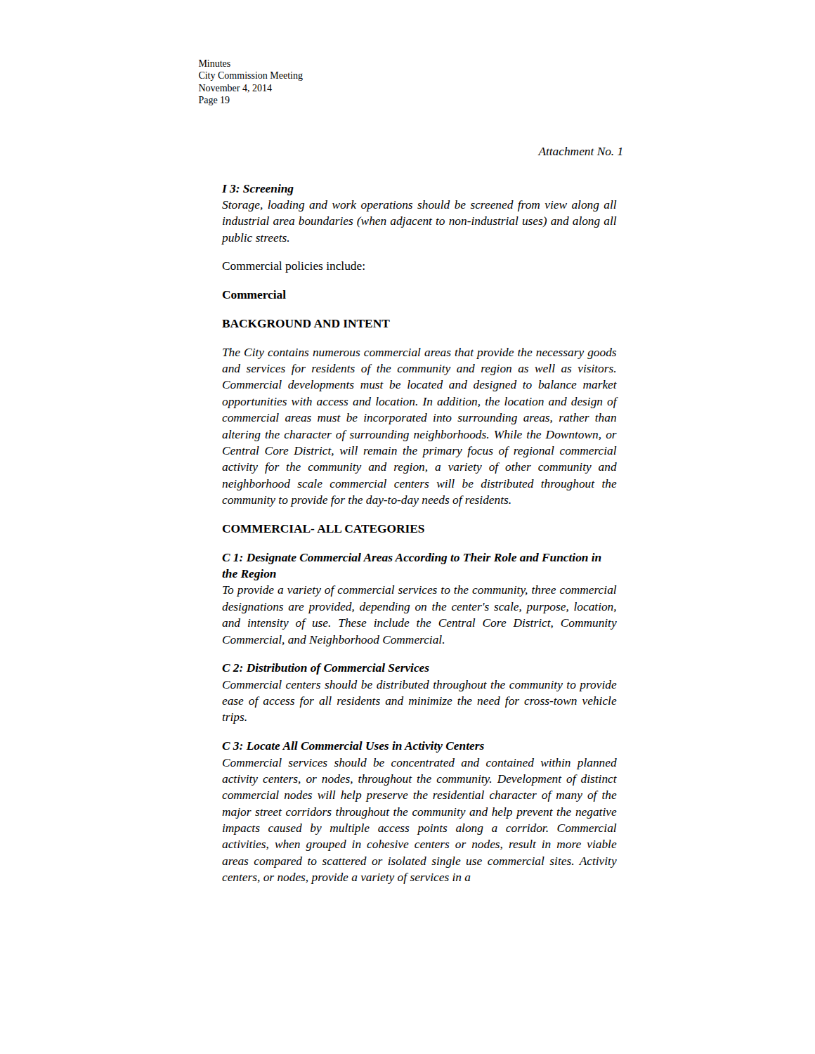Minutes
City Commission Meeting
November 4, 2014
Page 19
Attachment No. 1
I 3: Screening
Storage, loading and work operations should be screened from view along all industrial area boundaries (when adjacent to non-industrial uses) and along all public streets.
Commercial policies include:
Commercial
BACKGROUND AND INTENT
The City contains numerous commercial areas that provide the necessary goods and services for residents of the community and region as well as visitors. Commercial developments must be located and designed to balance market opportunities with access and location. In addition, the location and design of commercial areas must be incorporated into surrounding areas, rather than altering the character of surrounding neighborhoods. While the Downtown, or Central Core District, will remain the primary focus of regional commercial activity for the community and region, a variety of other community and neighborhood scale commercial centers will be distributed throughout the community to provide for the day-to-day needs of residents.
COMMERCIAL- ALL CATEGORIES
C 1: Designate Commercial Areas According to Their Role and Function in the Region
To provide a variety of commercial services to the community, three commercial designations are provided, depending on the center's scale, purpose, location, and intensity of use. These include the Central Core District, Community Commercial, and Neighborhood Commercial.
C 2: Distribution of Commercial Services
Commercial centers should be distributed throughout the community to provide ease of access for all residents and minimize the need for cross-town vehicle trips.
C 3: Locate All Commercial Uses in Activity Centers
Commercial services should be concentrated and contained within planned activity centers, or nodes, throughout the community. Development of distinct commercial nodes will help preserve the residential character of many of the major street corridors throughout the community and help prevent the negative impacts caused by multiple access points along a corridor. Commercial activities, when grouped in cohesive centers or nodes, result in more viable areas compared to scattered or isolated single use commercial sites. Activity centers, or nodes, provide a variety of services in a